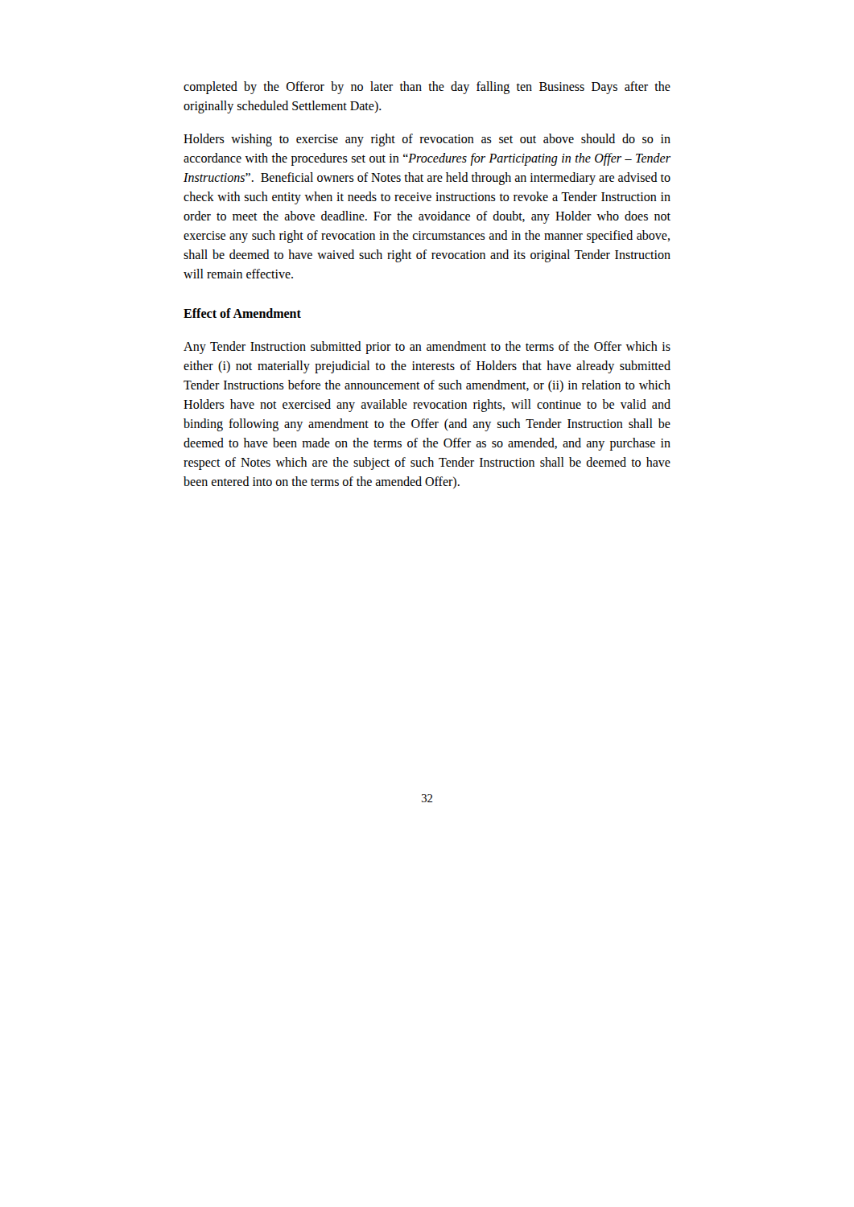completed by the Offeror by no later than the day falling ten Business Days after the originally scheduled Settlement Date).
Holders wishing to exercise any right of revocation as set out above should do so in accordance with the procedures set out in “Procedures for Participating in the Offer – Tender Instructions”. Beneficial owners of Notes that are held through an intermediary are advised to check with such entity when it needs to receive instructions to revoke a Tender Instruction in order to meet the above deadline. For the avoidance of doubt, any Holder who does not exercise any such right of revocation in the circumstances and in the manner specified above, shall be deemed to have waived such right of revocation and its original Tender Instruction will remain effective.
Effect of Amendment
Any Tender Instruction submitted prior to an amendment to the terms of the Offer which is either (i) not materially prejudicial to the interests of Holders that have already submitted Tender Instructions before the announcement of such amendment, or (ii) in relation to which Holders have not exercised any available revocation rights, will continue to be valid and binding following any amendment to the Offer (and any such Tender Instruction shall be deemed to have been made on the terms of the Offer as so amended, and any purchase in respect of Notes which are the subject of such Tender Instruction shall be deemed to have been entered into on the terms of the amended Offer).
32